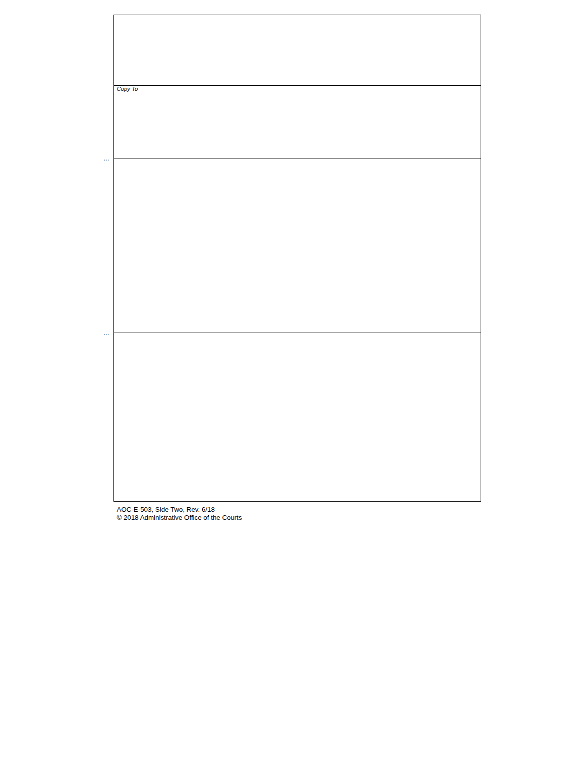Copy To
…
…
AOC-E-503, Side Two, Rev. 6/18 © 2018 Administrative Office of the Courts